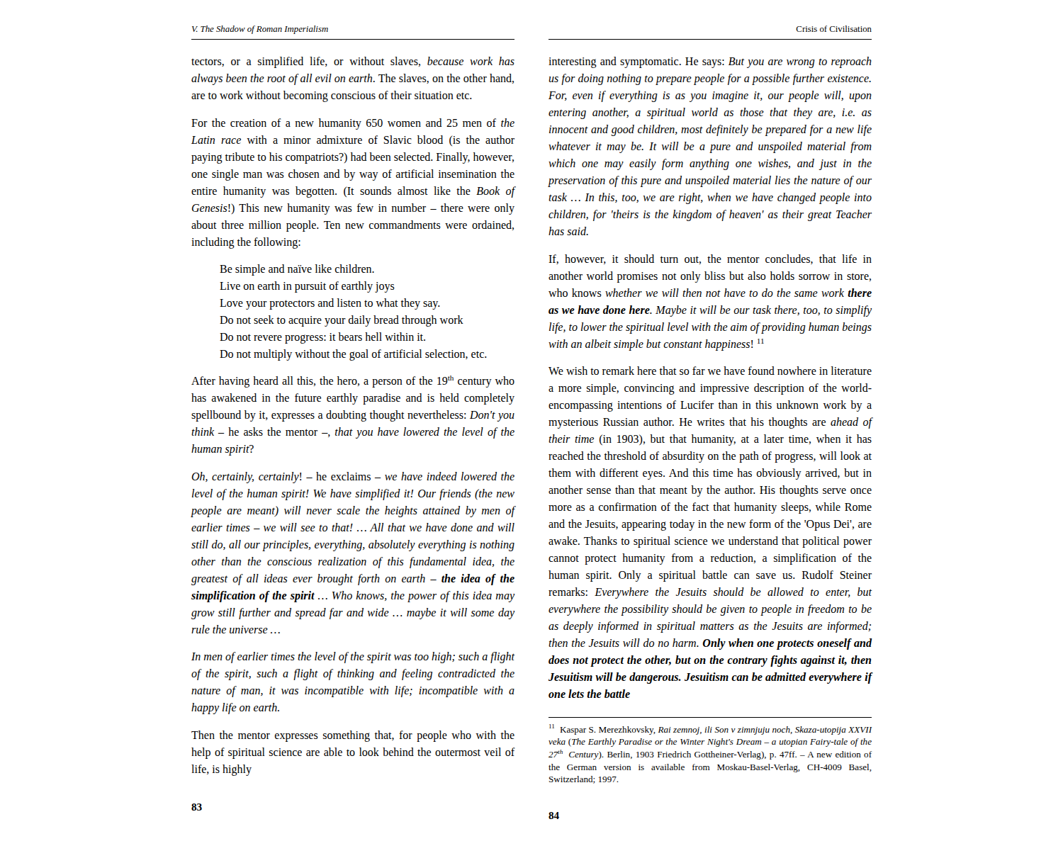V. The Shadow of Roman Imperialism
tectors, or a simplified life, or without slaves, because work has always been the root of all evil on earth. The slaves, on the other hand, are to work without becoming conscious of their situation etc.
For the creation of a new humanity 650 women and 25 men of the Latin race with a minor admixture of Slavic blood (is the author paying tribute to his compatriots?) had been selected. Finally, however, one single man was chosen and by way of artificial insemination the entire humanity was begotten. (It sounds almost like the Book of Genesis!) This new humanity was few in number – there were only about three million people. Ten new commandments were ordained, including the following:
Be simple and naïve like children.
Live on earth in pursuit of earthly joys
Love your protectors and listen to what they say.
Do not seek to acquire your daily bread through work
Do not revere progress: it bears hell within it.
Do not multiply without the goal of artificial selection, etc.
After having heard all this, the hero, a person of the 19th century who has awakened in the future earthly paradise and is held completely spellbound by it, expresses a doubting thought nevertheless: Don't you think – he asks the mentor –, that you have lowered the level of the human spirit?
Oh, certainly, certainly! – he exclaims – we have indeed lowered the level of the human spirit! We have simplified it! Our friends (the new people are meant) will never scale the heights attained by men of earlier times – we will see to that! … All that we have done and will still do, all our principles, everything, absolutely everything is nothing other than the conscious realization of this fundamental idea, the greatest of all ideas ever brought forth on earth – the idea of the simplification of the spirit … Who knows, the power of this idea may grow still further and spread far and wide … maybe it will some day rule the universe …
In men of earlier times the level of the spirit was too high; such a flight of the spirit, such a flight of thinking and feeling contradicted the nature of man, it was incompatible with life; incompatible with a happy life on earth.
Then the mentor expresses something that, for people who with the help of spiritual science are able to look behind the outermost veil of life, is highly
83
Crisis of Civilisation
interesting and symptomatic. He says: But you are wrong to reproach us for doing nothing to prepare people for a possible further existence. For, even if everything is as you imagine it, our people will, upon entering another, a spiritual world as those that they are, i.e. as innocent and good children, most definitely be prepared for a new life whatever it may be. It will be a pure and unspoiled material from which one may easily form anything one wishes, and just in the preservation of this pure and unspoiled material lies the nature of our task … In this, too, we are right, when we have changed people into children, for 'theirs is the kingdom of heaven' as their great Teacher has said.
If, however, it should turn out, the mentor concludes, that life in another world promises not only bliss but also holds sorrow in store, who knows whether we will then not have to do the same work there as we have done here. Maybe it will be our task there, too, to simplify life, to lower the spiritual level with the aim of providing human beings with an albeit simple but constant happiness! 11
We wish to remark here that so far we have found nowhere in literature a more simple, convincing and impressive description of the world-encompassing intentions of Lucifer than in this unknown work by a mysterious Russian author. He writes that his thoughts are ahead of their time (in 1903), but that humanity, at a later time, when it has reached the threshold of absurdity on the path of progress, will look at them with different eyes. And this time has obviously arrived, but in another sense than that meant by the author. His thoughts serve once more as a confirmation of the fact that humanity sleeps, while Rome and the Jesuits, appearing today in the new form of the 'Opus Dei', are awake. Thanks to spiritual science we understand that political power cannot protect humanity from a reduction, a simplification of the human spirit. Only a spiritual battle can save us. Rudolf Steiner remarks: Everywhere the Jesuits should be allowed to enter, but everywhere the possibility should be given to people in freedom to be as deeply informed in spiritual matters as the Jesuits are informed; then the Jesuits will do no harm. Only when one protects oneself and does not protect the other, but on the contrary fights against it, then Jesuitism will be dangerous. Jesuitism can be admitted everywhere if one lets the battle
11 Kaspar S. Merezhkovsky, Rai zemnoj, ili Son v zimnjuju noch, Skaza-utopija XXVII veka (The Earthly Paradise or the Winter Night's Dream – a utopian Fairy-tale of the 27th Century). Berlin, 1903 Friedrich Gottheiner-Verlag), p. 47ff. – A new edition of the German version is available from Moskau-Basel-Verlag, CH-4009 Basel, Switzerland; 1997.
84